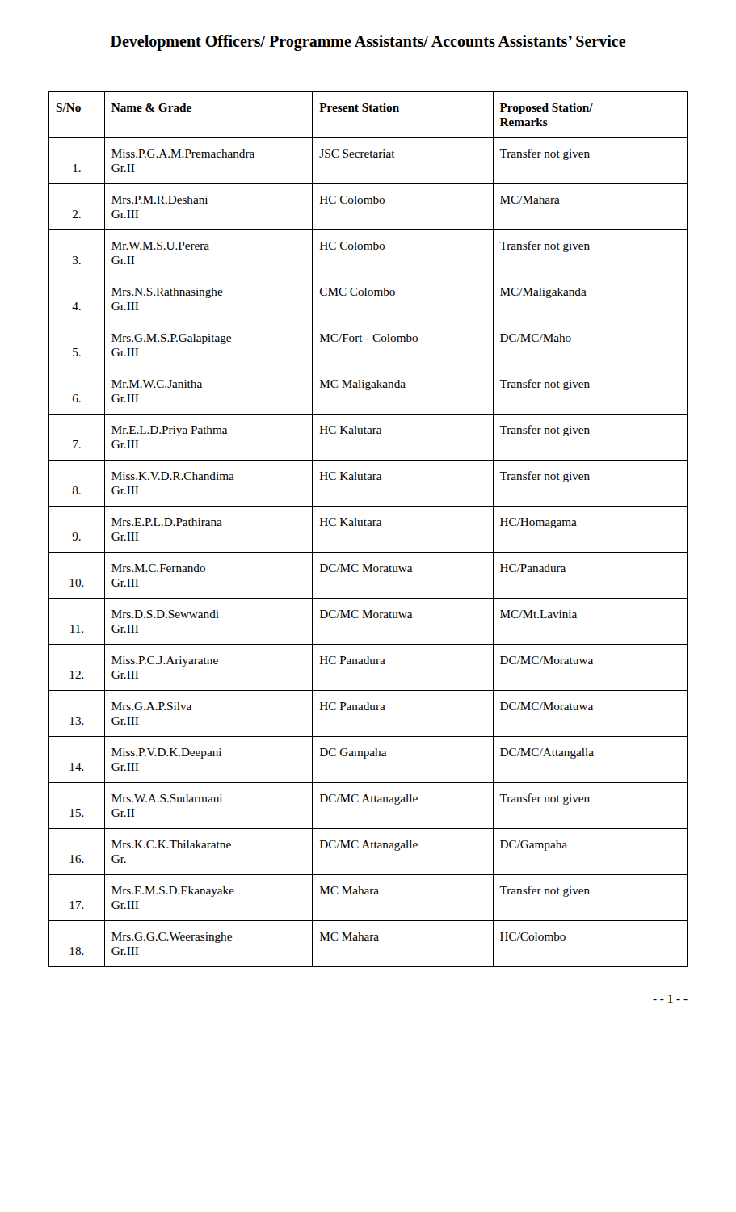Development Officers/ Programme Assistants/ Accounts Assistants’ Service
| S/No | Name & Grade | Present Station | Proposed Station/ Remarks |
| --- | --- | --- | --- |
| 1. | Miss.P.G.A.M.Premachandra Gr.II | JSC Secretariat | Transfer not given |
| 2. | Mrs.P.M.R.Deshani Gr.III | HC Colombo | MC/Mahara |
| 3. | Mr.W.M.S.U.Perera Gr.II | HC Colombo | Transfer not given |
| 4. | Mrs.N.S.Rathnasinghe Gr.III | CMC Colombo | MC/Maligakanda |
| 5. | Mrs.G.M.S.P.Galapitage Gr.III | MC/Fort - Colombo | DC/MC/Maho |
| 6. | Mr.M.W.C.Janitha Gr.III | MC Maligakanda | Transfer not given |
| 7. | Mr.E.L.D.Priya Pathma Gr.III | HC Kalutara | Transfer not given |
| 8. | Miss.K.V.D.R.Chandima Gr.III | HC Kalutara | Transfer not given |
| 9. | Mrs.E.P.L.D.Pathirana Gr.III | HC Kalutara | HC/Homagama |
| 10. | Mrs.M.C.Fernando Gr.III | DC/MC Moratuwa | HC/Panadura |
| 11. | Mrs.D.S.D.Sewwandi Gr.III | DC/MC Moratuwa | MC/Mt.Lavinia |
| 12. | Miss.P.C.J.Ariyaratne Gr.III | HC Panadura | DC/MC/Moratuwa |
| 13. | Mrs.G.A.P.Silva Gr.III | HC Panadura | DC/MC/Moratuwa |
| 14. | Miss.P.V.D.K.Deepani Gr.III | DC Gampaha | DC/MC/Attangalla |
| 15. | Mrs.W.A.S.Sudarmani Gr.II | DC/MC Attanagalle | Transfer not given |
| 16. | Mrs.K.C.K.Thilakaratne Gr. | DC/MC Attanagalle | DC/Gampaha |
| 17. | Mrs.E.M.S.D.Ekanayake Gr.III | MC Mahara | Transfer not given |
| 18. | Mrs.G.G.C.Weerasinghe Gr.III | MC Mahara | HC/Colombo |
- - 1 - -